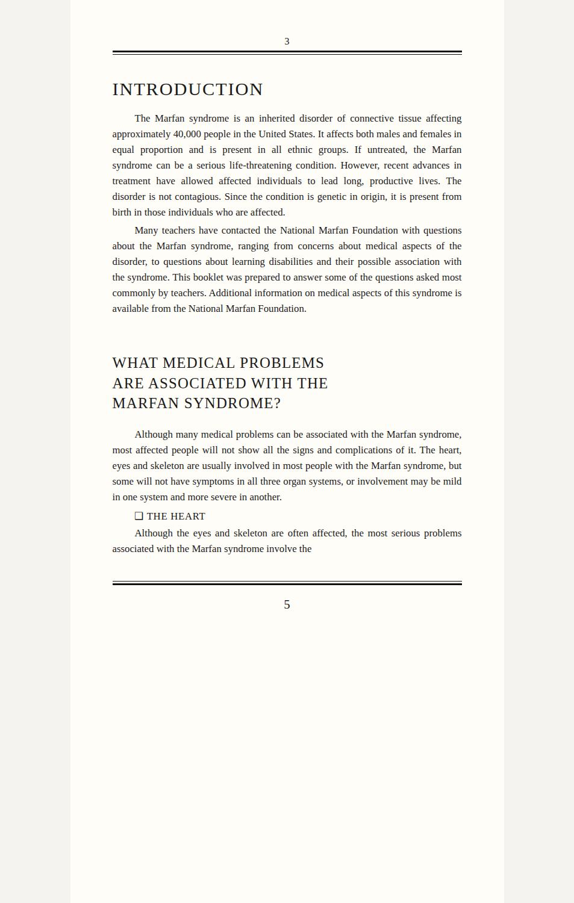3
INTRODUCTION
The Marfan syndrome is an inherited disorder of connective tissue affecting approximately 40,000 people in the United States. It affects both males and females in equal proportion and is present in all ethnic groups. If untreated, the Marfan syndrome can be a serious life-threatening condition. However, recent advances in treatment have allowed affected individuals to lead long, productive lives. The disorder is not contagious. Since the condition is genetic in origin, it is present from birth in those individuals who are affected.
Many teachers have contacted the National Marfan Foundation with questions about the Marfan syndrome, ranging from concerns about medical aspects of the disorder, to questions about learning disabilities and their possible association with the syndrome. This booklet was prepared to answer some of the questions asked most commonly by teachers. Additional information on medical aspects of this syndrome is available from the National Marfan Foundation.
WHAT MEDICAL PROBLEMS
ARE ASSOCIATED WITH THE
MARFAN SYNDROME?
Although many medical problems can be associated with the Marfan syndrome, most affected people will not show all the signs and complications of it. The heart, eyes and skeleton are usually involved in most people with the Marfan syndrome, but some will not have symptoms in all three organ systems, or involvement may be mild in one system and more severe in another.
❑ THE HEART
Although the eyes and skeleton are often affected, the most serious problems associated with the Marfan syndrome involve the
5